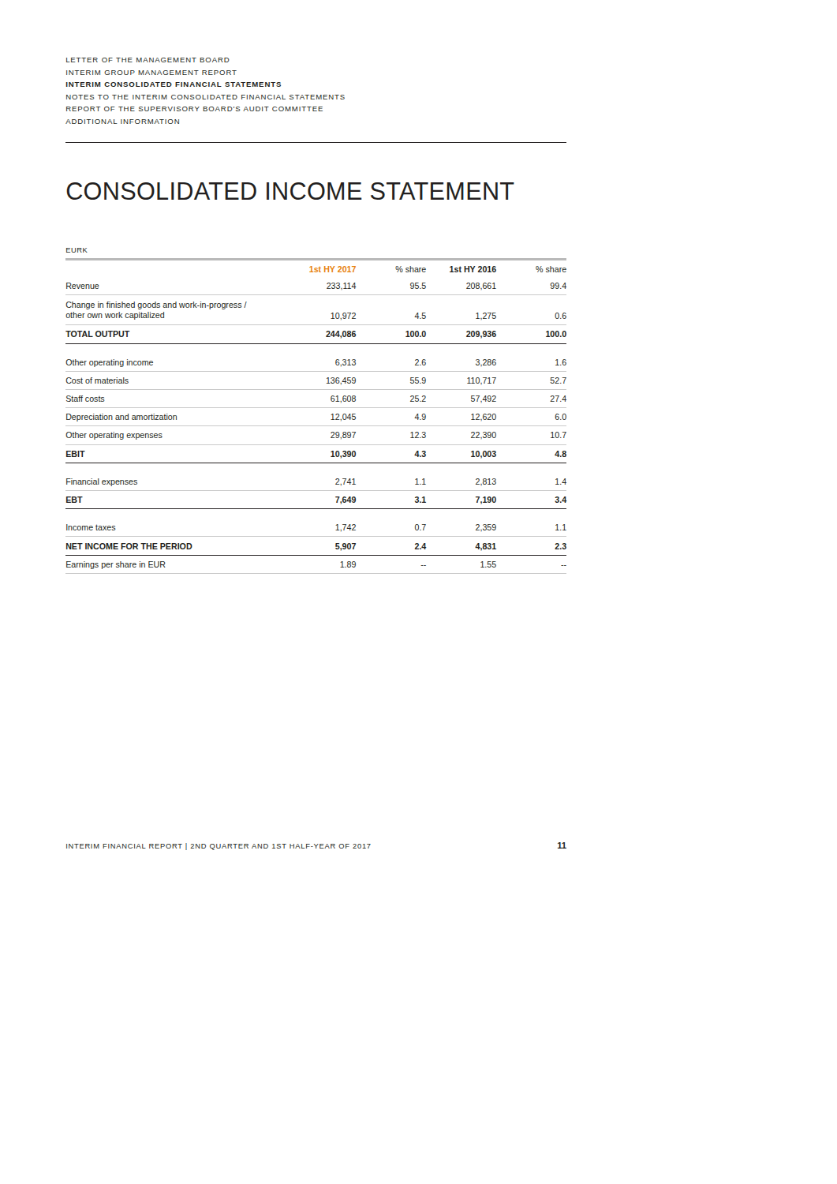LETTER OF THE MANAGEMENT BOARD
INTERIM GROUP MANAGEMENT REPORT
INTERIM CONSOLIDATED FINANCIAL STATEMENTS
NOTES TO THE INTERIM CONSOLIDATED FINANCIAL STATEMENTS
REPORT OF THE SUPERVISORY BOARD'S AUDIT COMMITTEE
ADDITIONAL INFORMATION
CONSOLIDATED INCOME STATEMENT
EURK
| | 1st HY 2017 | % share | 1st HY 2016 | % share |
| --- | --- | --- | --- | --- |
| Revenue | 233,114 | 95.5 | 208,661 | 99.4 |
| Change in finished goods and work-in-progress / other own work capitalized | 10,972 | 4.5 | 1,275 | 0.6 |
| TOTAL OUTPUT | 244,086 | 100.0 | 209,936 | 100.0 |
| Other operating income | 6,313 | 2.6 | 3,286 | 1.6 |
| Cost of materials | 136,459 | 55.9 | 110,717 | 52.7 |
| Staff costs | 61,608 | 25.2 | 57,492 | 27.4 |
| Depreciation and amortization | 12,045 | 4.9 | 12,620 | 6.0 |
| Other operating expenses | 29,897 | 12.3 | 22,390 | 10.7 |
| EBIT | 10,390 | 4.3 | 10,003 | 4.8 |
| Financial expenses | 2,741 | 1.1 | 2,813 | 1.4 |
| EBT | 7,649 | 3.1 | 7,190 | 3.4 |
| Income taxes | 1,742 | 0.7 | 2,359 | 1.1 |
| NET INCOME FOR THE PERIOD | 5,907 | 2.4 | 4,831 | 2.3 |
| Earnings per share in EUR | 1.89 | -- | 1.55 | -- |
INTERIM FINANCIAL REPORT | 2ND QUARTER AND 1ST HALF-YEAR OF 2017 11